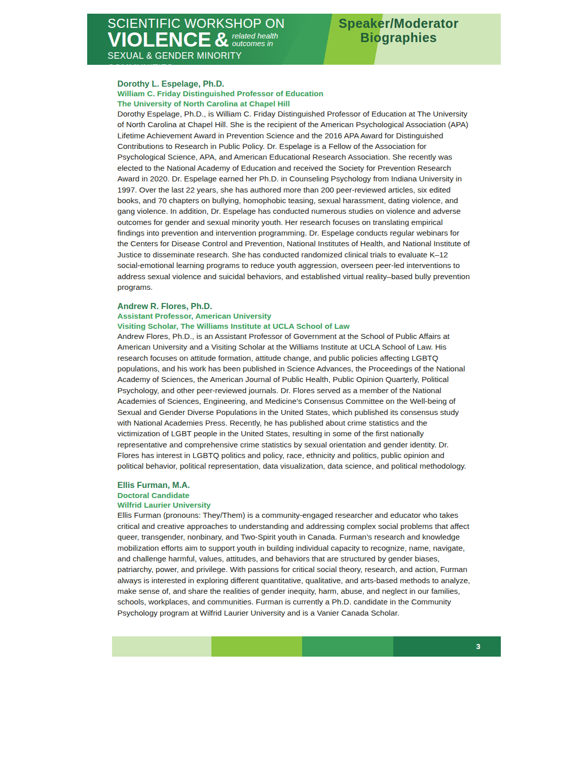Scientific Workshop on
Violence& related health
outcomes in
Sexual & Gender Minority Communities
Speaker/Moderator
Biographies
Dorothy L. Espelage, Ph.D.
William C. Friday Distinguished Professor of Education
The University of North Carolina at Chapel Hill
Dorothy Espelage, Ph.D., is William C. Friday Distinguished Professor of Education at The University of North Carolina at Chapel Hill. She is the recipient of the American Psychological Association (APA) Lifetime Achievement Award in Prevention Science and the 2016 APA Award for Distinguished Contributions to Research in Public Policy. Dr. Espelage is a Fellow of the Association for Psychological Science, APA, and American Educational Research Association. She recently was elected to the National Academy of Education and received the Society for Prevention Research Award in 2020. Dr. Espelage earned her Ph.D. in Counseling Psychology from Indiana University in 1997. Over the last 22 years, she has authored more than 200 peer-reviewed articles, six edited books, and 70 chapters on bullying, homophobic teasing, sexual harassment, dating violence, and gang violence. In addition, Dr. Espelage has conducted numerous studies on violence and adverse outcomes for gender and sexual minority youth. Her research focuses on translating empirical findings into prevention and intervention programming. Dr. Espelage conducts regular webinars for the Centers for Disease Control and Prevention, National Institutes of Health, and National Institute of Justice to disseminate research. She has conducted randomized clinical trials to evaluate K–12 social-emotional learning programs to reduce youth aggression, overseen peer-led interventions to address sexual violence and suicidal behaviors, and established virtual reality–based bully prevention programs.
Andrew R. Flores, Ph.D.
Assistant Professor, American University
Visiting Scholar, The Williams Institute at UCLA School of Law
Andrew Flores, Ph.D., is an Assistant Professor of Government at the School of Public Affairs at American University and a Visiting Scholar at the Williams Institute at UCLA School of Law. His research focuses on attitude formation, attitude change, and public policies affecting LGBTQ populations, and his work has been published in Science Advances, the Proceedings of the National Academy of Sciences, the American Journal of Public Health, Public Opinion Quarterly, Political Psychology, and other peer-reviewed journals. Dr. Flores served as a member of the National Academies of Sciences, Engineering, and Medicine’s Consensus Committee on the Well-being of Sexual and Gender Diverse Populations in the United States, which published its consensus study with National Academies Press. Recently, he has published about crime statistics and the victimization of LGBT people in the United States, resulting in some of the first nationally representative and comprehensive crime statistics by sexual orientation and gender identity. Dr. Flores has interest in LGBTQ politics and policy, race, ethnicity and politics, public opinion and political behavior, political representation, data visualization, data science, and political methodology.
Ellis Furman, M.A.
Doctoral Candidate
Wilfrid Laurier University
Ellis Furman (pronouns: They/Them) is a community-engaged researcher and educator who takes critical and creative approaches to understanding and addressing complex social problems that affect queer, transgender, nonbinary, and Two-Spirit youth in Canada. Furman’s research and knowledge mobilization efforts aim to support youth in building individual capacity to recognize, name, navigate, and challenge harmful, values, attitudes, and behaviors that are structured by gender biases, patriarchy, power, and privilege. With passions for critical social theory, research, and action, Furman always is interested in exploring different quantitative, qualitative, and arts-based methods to analyze, make sense of, and share the realities of gender inequity, harm, abuse, and neglect in our families, schools, workplaces, and communities. Furman is currently a Ph.D. candidate in the Community Psychology program at Wilfrid Laurier University and is a Vanier Canada Scholar.
3